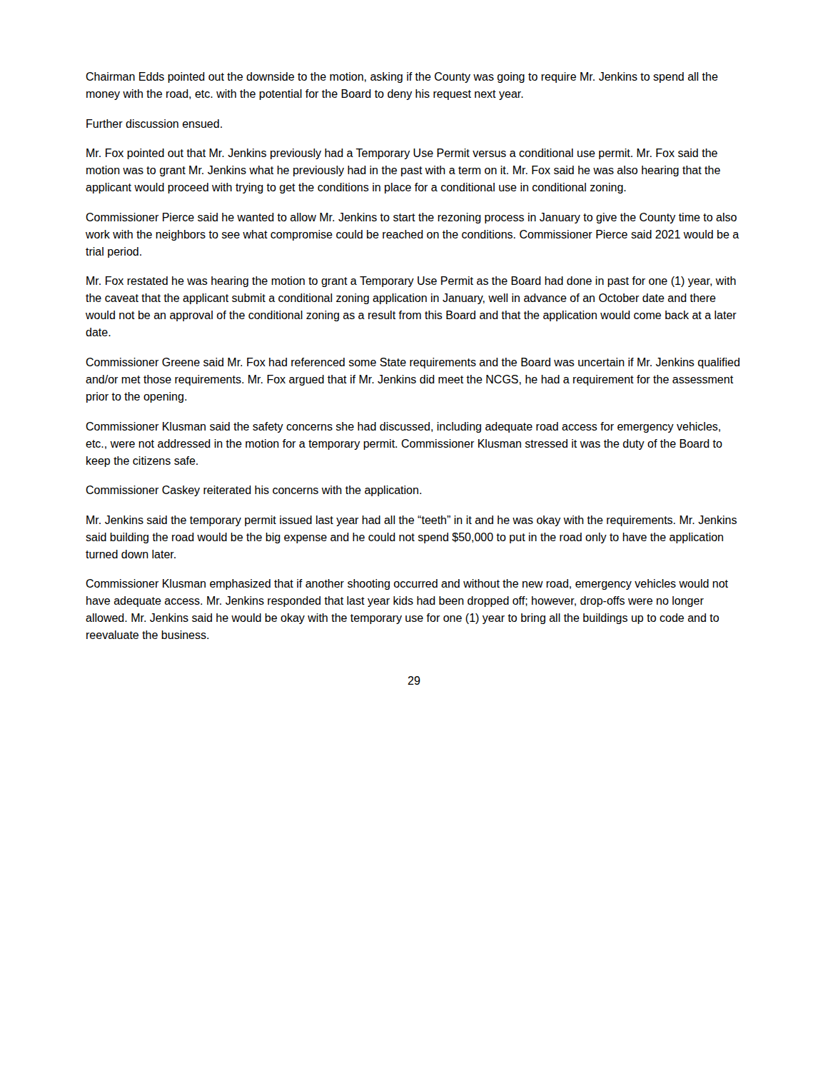Chairman Edds pointed out the downside to the motion, asking if the County was going to require Mr. Jenkins to spend all the money with the road, etc. with the potential for the Board to deny his request next year.
Further discussion ensued.
Mr. Fox pointed out that Mr. Jenkins previously had a Temporary Use Permit versus a conditional use permit. Mr. Fox said the motion was to grant Mr. Jenkins what he previously had in the past with a term on it. Mr. Fox said he was also hearing that the applicant would proceed with trying to get the conditions in place for a conditional use in conditional zoning.
Commissioner Pierce said he wanted to allow Mr. Jenkins to start the rezoning process in January to give the County time to also work with the neighbors to see what compromise could be reached on the conditions. Commissioner Pierce said 2021 would be a trial period.
Mr. Fox restated he was hearing the motion to grant a Temporary Use Permit as the Board had done in past for one (1) year, with the caveat that the applicant submit a conditional zoning application in January, well in advance of an October date and there would not be an approval of the conditional zoning as a result from this Board and that the application would come back at a later date.
Commissioner Greene said Mr. Fox had referenced some State requirements and the Board was uncertain if Mr. Jenkins qualified and/or met those requirements. Mr. Fox argued that if Mr. Jenkins did meet the NCGS, he had a requirement for the assessment prior to the opening.
Commissioner Klusman said the safety concerns she had discussed, including adequate road access for emergency vehicles, etc., were not addressed in the motion for a temporary permit. Commissioner Klusman stressed it was the duty of the Board to keep the citizens safe.
Commissioner Caskey reiterated his concerns with the application.
Mr. Jenkins said the temporary permit issued last year had all the “teeth” in it and he was okay with the requirements. Mr. Jenkins said building the road would be the big expense and he could not spend $50,000 to put in the road only to have the application turned down later.
Commissioner Klusman emphasized that if another shooting occurred and without the new road, emergency vehicles would not have adequate access. Mr. Jenkins responded that last year kids had been dropped off; however, drop-offs were no longer allowed. Mr. Jenkins said he would be okay with the temporary use for one (1) year to bring all the buildings up to code and to reevaluate the business.
29